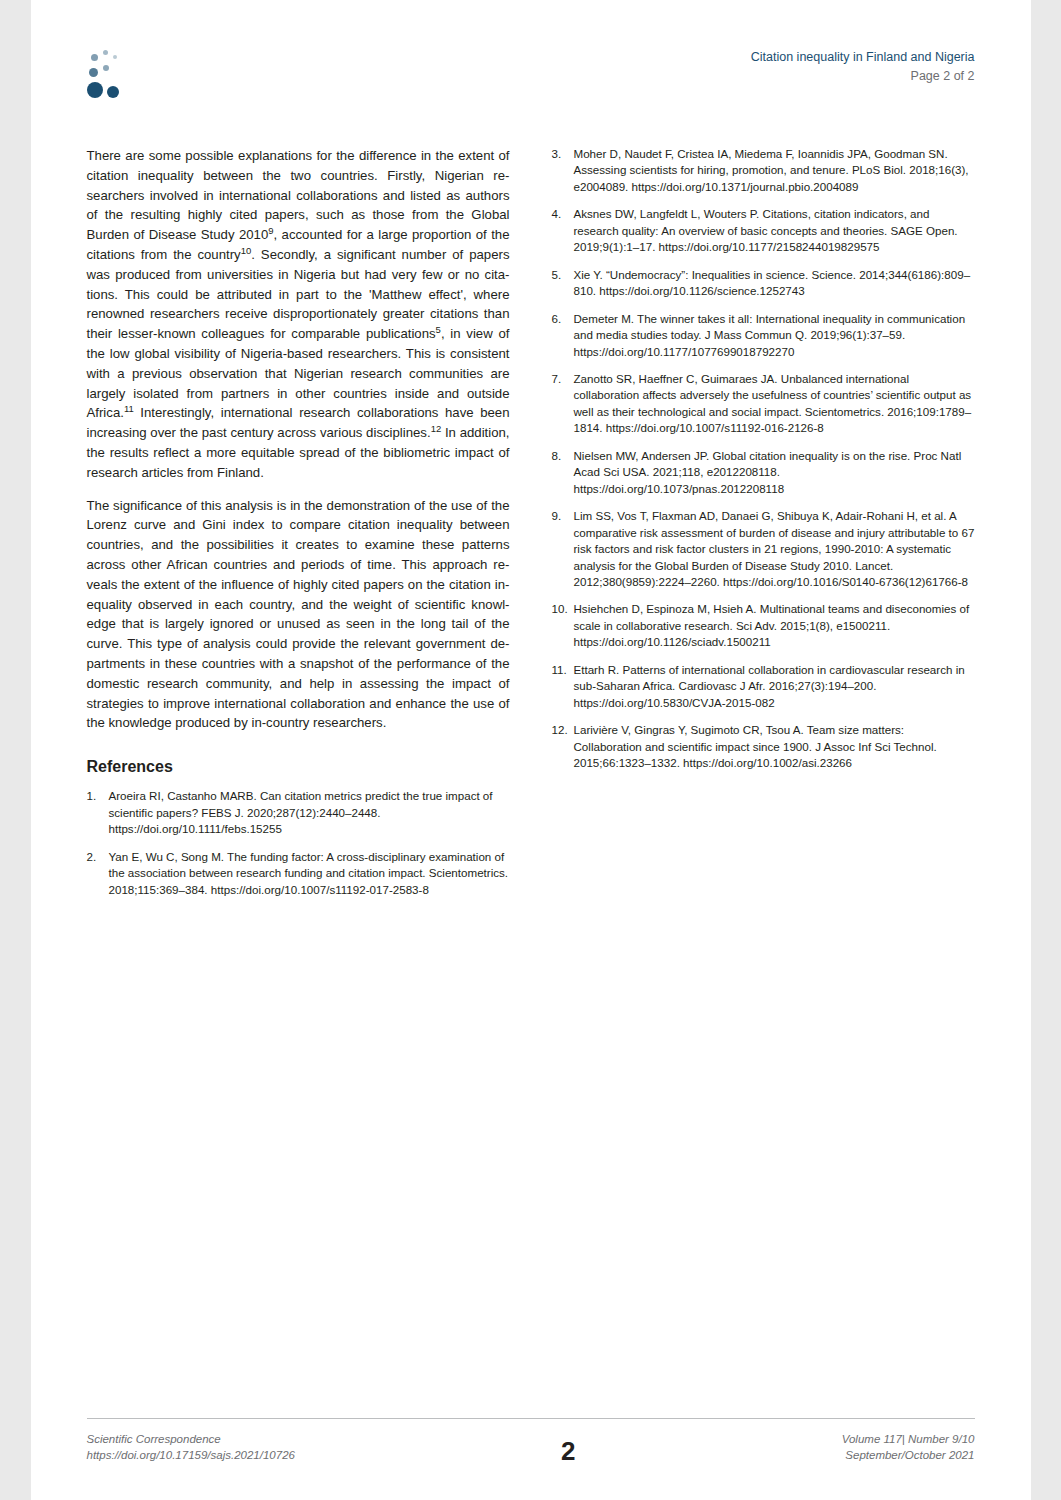Citation inequality in Finland and Nigeria
Page 2 of 2
There are some possible explanations for the difference in the extent of citation inequality between the two countries. Firstly, Nigerian researchers involved in international collaborations and listed as authors of the resulting highly cited papers, such as those from the Global Burden of Disease Study 20109, accounted for a large proportion of the citations from the country10. Secondly, a significant number of papers was produced from universities in Nigeria but had very few or no citations. This could be attributed in part to the 'Matthew effect', where renowned researchers receive disproportionately greater citations than their lesser-known colleagues for comparable publications5, in view of the low global visibility of Nigeria-based researchers. This is consistent with a previous observation that Nigerian research communities are largely isolated from partners in other countries inside and outside Africa.11 Interestingly, international research collaborations have been increasing over the past century across various disciplines.12 In addition, the results reflect a more equitable spread of the bibliometric impact of research articles from Finland.
The significance of this analysis is in the demonstration of the use of the Lorenz curve and Gini index to compare citation inequality between countries, and the possibilities it creates to examine these patterns across other African countries and periods of time. This approach reveals the extent of the influence of highly cited papers on the citation inequality observed in each country, and the weight of scientific knowledge that is largely ignored or unused as seen in the long tail of the curve. This type of analysis could provide the relevant government departments in these countries with a snapshot of the performance of the domestic research community, and help in assessing the impact of strategies to improve international collaboration and enhance the use of the knowledge produced by in-country researchers.
References
Aroeira RI, Castanho MARB. Can citation metrics predict the true impact of scientific papers? FEBS J. 2020;287(12):2440–2448. https://doi.org/10.1111/febs.15255
Yan E, Wu C, Song M. The funding factor: A cross-disciplinary examination of the association between research funding and citation impact. Scientometrics. 2018;115:369–384. https://doi.org/10.1007/s11192-017-2583-8
Moher D, Naudet F, Cristea IA, Miedema F, Ioannidis JPA, Goodman SN. Assessing scientists for hiring, promotion, and tenure. PLoS Biol. 2018;16(3), e2004089. https://doi.org/10.1371/journal.pbio.2004089
Aksnes DW, Langfeldt L, Wouters P. Citations, citation indicators, and research quality: An overview of basic concepts and theories. SAGE Open. 2019;9(1):1–17. https://doi.org/10.1177/2158244019829575
Xie Y. “Undemocracy”: Inequalities in science. Science. 2014;344(6186):809–810. https://doi.org/10.1126/science.1252743
Demeter M. The winner takes it all: International inequality in communication and media studies today. J Mass Commun Q. 2019;96(1):37–59. https://doi.org/10.1177/1077699018792270
Zanotto SR, Haeffner C, Guimaraes JA. Unbalanced international collaboration affects adversely the usefulness of countries’ scientific output as well as their technological and social impact. Scientometrics. 2016;109:1789–1814. https://doi.org/10.1007/s11192-016-2126-8
Nielsen MW, Andersen JP. Global citation inequality is on the rise. Proc Natl Acad Sci USA. 2021;118, e2012208118. https://doi.org/10.1073/pnas.2012208118
Lim SS, Vos T, Flaxman AD, Danaei G, Shibuya K, Adair-Rohani H, et al. A comparative risk assessment of burden of disease and injury attributable to 67 risk factors and risk factor clusters in 21 regions, 1990-2010: A systematic analysis for the Global Burden of Disease Study 2010. Lancet. 2012;380(9859):2224–2260. https://doi.org/10.1016/S0140-6736(12)61766-8
Hsiehchen D, Espinoza M, Hsieh A. Multinational teams and diseconomies of scale in collaborative research. Sci Adv. 2015;1(8), e1500211. https://doi.org/10.1126/sciadv.1500211
Ettarh R. Patterns of international collaboration in cardiovascular research in sub-Saharan Africa. Cardiovasc J Afr. 2016;27(3):194–200. https://doi.org/10.5830/CVJA-2015-082
Larivière V, Gingras Y, Sugimoto CR, Tsou A. Team size matters: Collaboration and scientific impact since 1900. J Assoc Inf Sci Technol. 2015;66:1323–1332. https://doi.org/10.1002/asi.23266
Scientific Correspondence
https://doi.org/10.17159/sajs.2021/10726
2
Volume 117| Number 9/10
September/October 2021